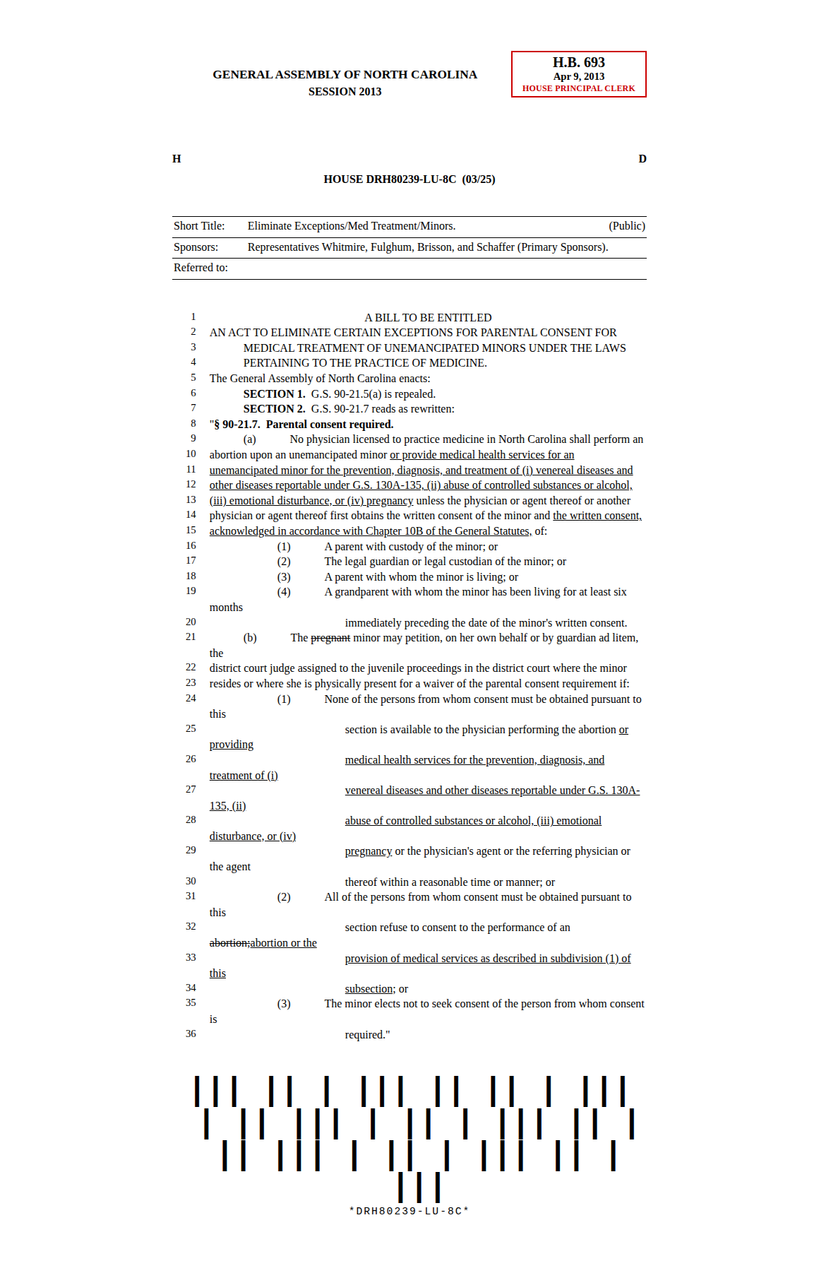H.B. 693
Apr 9, 2013
HOUSE PRINCIPAL CLERK
GENERAL ASSEMBLY OF NORTH CAROLINA
SESSION 2013
H D
HOUSE DRH80239-LU-8C (03/25)
| Short Title: | Eliminate Exceptions/Med Treatment/Minors. | (Public) |
| Sponsors: | Representatives Whitmire, Fulghum, Brisson, and Schaffer (Primary Sponsors). |
| Referred to: | |
A BILL TO BE ENTITLED
AN ACT TO ELIMINATE CERTAIN EXCEPTIONS FOR PARENTAL CONSENT FOR
MEDICAL TREATMENT OF UNEMANCIPATED MINORS UNDER THE LAWS
PERTAINING TO THE PRACTICE OF MEDICINE.
The General Assembly of North Carolina enacts:
SECTION 1. G.S. 90-21.5(a) is repealed.
SECTION 2. G.S. 90-21.7 reads as rewritten:
"§ 90-21.7. Parental consent required.
(a) No physician licensed to practice medicine in North Carolina shall perform an
abortion upon an unemancipated minor or provide medical health services for an
unemancipated minor for the prevention, diagnosis, and treatment of (i) venereal diseases and
other diseases reportable under G.S. 130A-135, (ii) abuse of controlled substances or alcohol,
(iii) emotional disturbance, or (iv) pregnancy unless the physician or agent thereof or another
physician or agent thereof first obtains the written consent of the minor and the written consent,
acknowledged in accordance with Chapter 10B of the General Statutes, of:
(1) A parent with custody of the minor; or
(2) The legal guardian or legal custodian of the minor; or
(3) A parent with whom the minor is living; or
(4) A grandparent with whom the minor has been living for at least six months
immediately preceding the date of the minor's written consent.
(b) The pregnant minor may petition, on her own behalf or by guardian ad litem, the
district court judge assigned to the juvenile proceedings in the district court where the minor
resides or where she is physically present for a waiver of the parental consent requirement if:
(1) None of the persons from whom consent must be obtained pursuant to this
section is available to the physician performing the abortion or providing
medical health services for the prevention, diagnosis, and treatment of (i)
venereal diseases and other diseases reportable under G.S. 130A-135, (ii)
abuse of controlled substances or alcohol, (iii) emotional disturbance, or (iv)
pregnancy or the physician's agent or the referring physician or the agent
thereof within a reasonable time or manner; or
(2) All of the persons from whom consent must be obtained pursuant to this
section refuse to consent to the performance of an abortion;abortion or the
provision of medical services as described in subdivision (1) of this
subsection; or
(3) The minor elects not to seek consent of the person from whom consent is
required."
||| || | ||| || || | ||| | || ||| | || | ||| || | || ||| | || | ||| || | |||
*DRH80239-LU-8C*